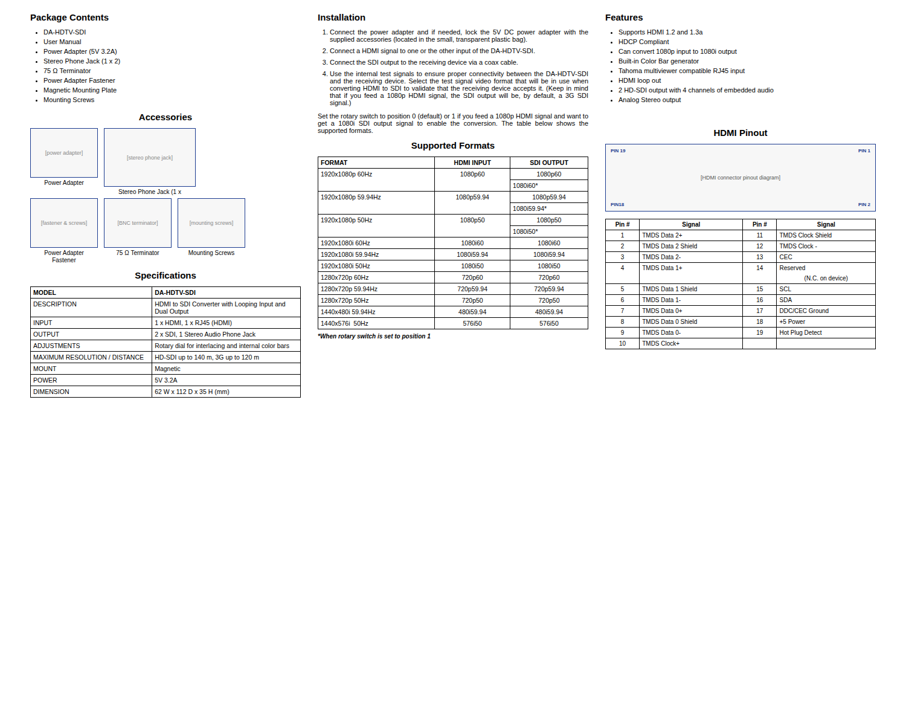Package Contents
DA-HDTV-SDI
User Manual
Power Adapter (5V 3.2A)
Stereo Phone Jack (1 x 2)
75 Ω Terminator
Power Adapter Fastener
Magnetic Mounting Plate
Mounting Screws
Accessories
[power adapter]
Power Adapter
[stereo phone jack]
Stereo Phone Jack (1 x
[fastener & screws]
Power Adapter
Fastener
[BNC terminator]
75 Ω Terminator
[mounting screws]
Mounting Screws
Specifications
| MODEL | DA-HDTV-SDI |
| DESCRIPTION | HDMI to SDI Converter with Looping Input and Dual Output |
| INPUT | 1 x HDMI, 1 x RJ45 (HDMI) |
| OUTPUT | 2 x SDI, 1 Stereo Audio Phone Jack |
| ADJUSTMENTS | Rotary dial for interlacing and internal color bars |
| MAXIMUM RESOLUTION / DISTANCE | HD-SDI up to 140 m, 3G up to 120 m |
| MOUNT | Magnetic |
| POWER | 5V 3.2A |
| DIMENSION | 62 W x 112 D x 35 H (mm) |
Installation
Connect the power adapter and if needed, lock the 5V DC power adapter with the supplied accessories (located in the small, transparent plastic bag).
Connect a HDMI signal to one or the other input of the DA-HDTV-SDI.
Connect the SDI output to the receiving device via a coax cable.
Use the internal test signals to ensure proper connectivity between the DA-HDTV-SDI and the receiving device. Select the test signal video format that will be in use when converting HDMI to SDI to validate that the receiving device accepts it. (Keep in mind that if you feed a 1080p HDMI signal, the SDI output will be, by default, a 3G SDI signal.)
Set the rotary switch to position 0 (default) or 1 if you feed a 1080p HDMI signal and want to get a 1080i SDI output signal to enable the conversion. The table below shows the supported formats.
Supported Formats
| FORMAT | HDMI INPUT | SDI OUTPUT |
| --- | --- | --- |
| 1920x1080p 60Hz | 1080p60 | 1080p60 |
| 1080i60* |
| 1920x1080p 59.94Hz | 1080p59.94 | 1080p59.94 |
| 1080i59.94* |
| 1920x1080p 50Hz | 1080p50 | 1080p50 |
| 1080i50* |
| 1920x1080i 60Hz | 1080i60 | 1080i60 |
| 1920x1080i 59.94Hz | 1080i59.94 | 1080i59.94 |
| 1920x1080i 50Hz | 1080i50 | 1080i50 |
| 1280x720p 60Hz | 720p60 | 720p60 |
| 1280x720p 59.94Hz | 720p59.94 | 720p59.94 |
| 1280x720p 50Hz | 720p50 | 720p50 |
| 1440x480i 59.94Hz | 480i59.94 | 480i59.94 |
| 1440x576i 50Hz | 576i50 | 576i50 |
*When rotary switch is set to position 1
Features
Supports HDMI 1.2 and 1.3a
HDCP Compliant
Can convert 1080p input to 1080i output
Built-in Color Bar generator
Tahoma multiviewer compatible RJ45 input
HDMI loop out
2 HD-SDI output with 4 channels of embedded audio
Analog Stereo output
HDMI Pinout
PIN 19 PIN 1 PIN18 PIN 2 [HDMI connector pinout diagram]
| Pin # | Signal | Pin # | Signal |
| --- | --- | --- | --- |
| 1 | TMDS Data 2+ | 11 | TMDS Clock Shield |
| 2 | TMDS Data 2 Shield | 12 | TMDS Clock - |
| 3 | TMDS Data 2- | 13 | CEC |
| 4 | TMDS Data 1+ | 14 | Reserved |
| (N.C. on device) |
| 5 | TMDS Data 1 Shield | 15 | SCL |
| 6 | TMDS Data 1- | 16 | SDA |
| 7 | TMDS Data 0+ | 17 | DDC/CEC Ground |
| 8 | TMDS Data 0 Shield | 18 | +5 Power |
| 9 | TMDS Data 0- | 19 | Hot Plug Detect |
| 10 | TMDS Clock+ | | |